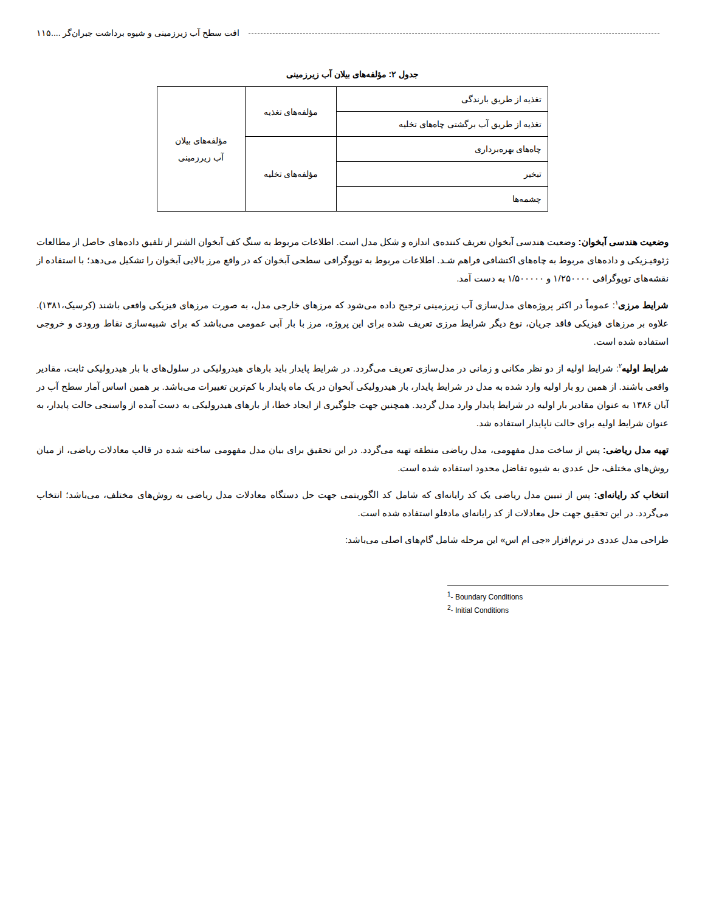۱۱۵ افت سطح آب زیرزمینی و شیوه برداشت جبران‌گر ....
جدول ۲: مؤلفه‌های بیلان آب زیرزمینی
| تغذیه از طریق بارندگی | مؤلفه‌های تغذیه | مؤلفه‌های بیلان آب زیرزمینی |
| تغذیه از طریق آب برگشتی چاه‌های تخلیه |
| چاه‌های بهره‌برداری | مؤلفه‌های تخلیه |
| تبخیر |
| چشمه‌ها |
وضعیت هندسی آبخوان: وضعیت هندسی آبخوان تعریف کننده‌ی اندازه و شکل مدل است. اطلاعات مربوط به سنگ کف آبخوان الشتر از تلفیق داده‌های حاصل از مطالعات ژئوفیـزیکی و داده‌های مربوط به چاه‌های اکتشافی فراهم شـد. اطلاعات مربوط به توپوگرافی سطحی آبخوان که در واقع مرز بالایی آبخوان را تشکیل می‌دهد؛ با استفاده از نقشه‌های توپوگرافی ۱/۲۵۰۰۰۰ و ۱/۵۰۰۰۰۰ به دست آمد.
شرایط مرزی۱: عموماً در اکثر پروژه‌های مدل‌سازی آب زیرزمینی ترجیح داده می‌شود که مرزهای خارجی مدل، به صورت مرزهای فیزیکی واقعی باشند (کرسیک،۱۳۸۱). علاوه بر مرزهای فیزیکی فاقد جریان، نوع دیگر شرایط مرزی تعریف شده برای این پروژه، مرز با بار آبی عمومی می‌باشد که برای شبیه‌سازی نقاط ورودی و خروجی استفاده شده است.
شرایط اولیه۲: شرایط اولیه از دو نظر مکانی و زمانی در مدل‌سازی تعریف می‌گردد. در شرایط پایدار باید بارهای هیدرولیکی در سلول‌های با بار هیدرولیکی ثابت، مقادیر واقعی باشند. از همین رو بار اولیه وارد شده به مدل در شرایط پایدار، بار هیدرولیکی آبخوان در یک ماه پایدار با کم‌ترین تغییرات می‌باشد. بر همین اساس آمار سطح آب در آبان ۱۳۸۶ به عنوان مقادیر بار اولیه در شرایط پایدار وارد مدل گردید. همچنین جهت جلوگیری از ایجاد خطا، از بارهای هیدرولیکی به دست آمده از واسنجی حالت پایدار، به عنوان شرایط اولیه برای حالت ناپایدار استفاده شد.
تهیه مدل ریاضی: پس از ساخت مدل مفهومی، مدل ریاضی منطقه تهیه می‌گردد. در این تحقیق برای بیان مدل مفهومی ساخته شده در قالب معادلات ریاضی، از میان روش‌های مختلف، حل عددی به شیوه تفاضل محدود استفاده شده است.
انتخاب کد رایانه‌ای: پس از تبیین مدل ریاضی یک کد رایانه‌ای که شامل کد الگوریتمی جهت حل دستگاه معادلات مدل ریاضی به روش‌های مختلف، می‌باشد؛ انتخاب می‌گردد. در این تحقیق جهت حل معادلات از کد رایانه‌ای مادفلو استفاده شده است.
طراحی مدل عددی در نرم‌افزار «جی ام اس» این مرحله شامل گام‌های اصلی می‌باشد:
1- Boundary Conditions
2- Initial Conditions